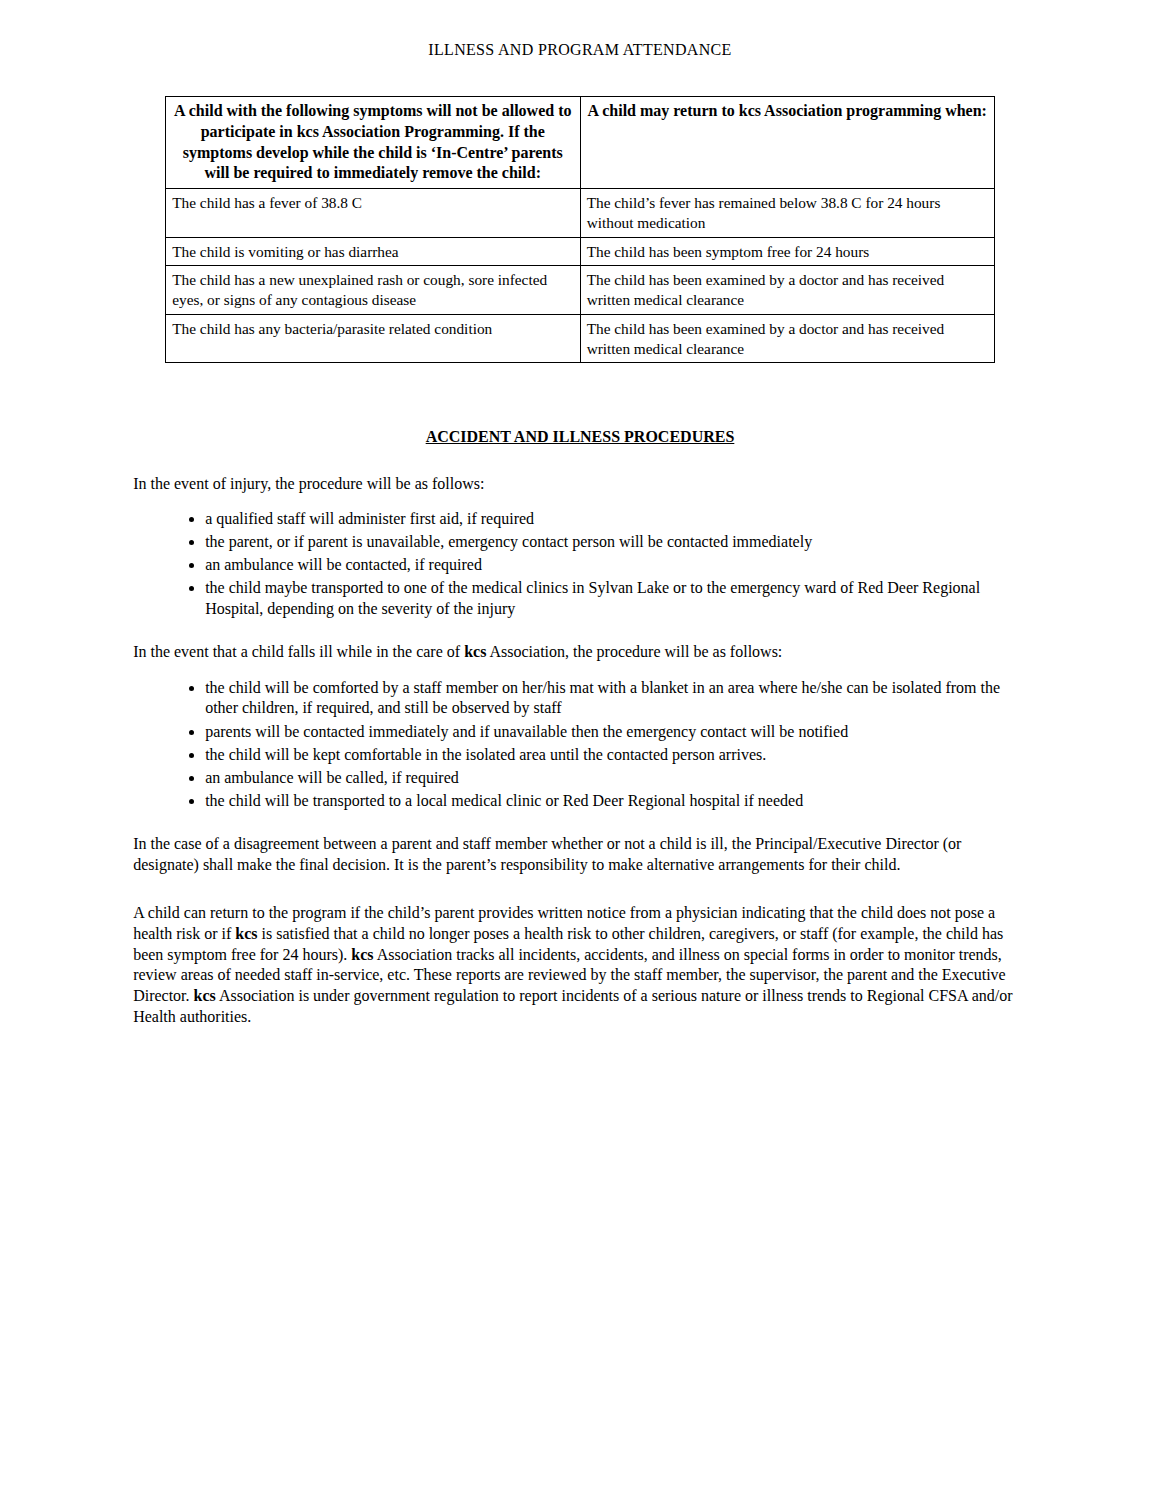ILLNESS AND PROGRAM ATTENDANCE
| A child with the following symptoms will not be allowed to participate in kcs Association Programming. If the symptoms develop while the child is ‘In-Centre’ parents will be required to immediately remove the child: | A child may return to kcs Association programming when: |
| --- | --- |
| The child has a fever of 38.8 C | The child’s fever has remained below 38.8 C for 24 hours without medication |
| The child is vomiting or has diarrhea | The child has been symptom free for 24 hours |
| The child has a new unexplained rash or cough, sore infected eyes, or signs of any contagious disease | The child has been examined by a doctor and has received written medical clearance |
| The child has any bacteria/parasite related condition | The child has been examined by a doctor and has received written medical clearance |
ACCIDENT AND ILLNESS PROCEDURES
In the event of injury, the procedure will be as follows:
a qualified staff will administer first aid, if required
the parent, or if parent is unavailable, emergency contact person will be contacted immediately
an ambulance will be contacted, if required
the child maybe transported to one of the medical clinics in Sylvan Lake or to the emergency ward of Red Deer Regional Hospital, depending on the severity of the injury
In the event that a child falls ill while in the care of kcs Association, the procedure will be as follows:
the child will be comforted by a staff member on her/his mat with a blanket in an area where he/she can be isolated from the other children, if required, and still be observed by staff
parents will be contacted immediately and if unavailable then the emergency contact will be notified
the child will be kept comfortable in the isolated area until the contacted person arrives.
an ambulance will be called, if required
the child will be transported to a local medical clinic or Red Deer Regional hospital if needed
In the case of a disagreement between a parent and staff member whether or not a child is ill, the Principal/Executive Director (or designate) shall make the final decision. It is the parent’s responsibility to make alternative arrangements for their child.
A child can return to the program if the child’s parent provides written notice from a physician indicating that the child does not pose a health risk or if kcs is satisfied that a child no longer poses a health risk to other children, caregivers, or staff (for example, the child has been symptom free for 24 hours). kcs Association tracks all incidents, accidents, and illness on special forms in order to monitor trends, review areas of needed staff in-service, etc. These reports are reviewed by the staff member, the supervisor, the parent and the Executive Director. kcs Association is under government regulation to report incidents of a serious nature or illness trends to Regional CFSA and/or Health authorities.